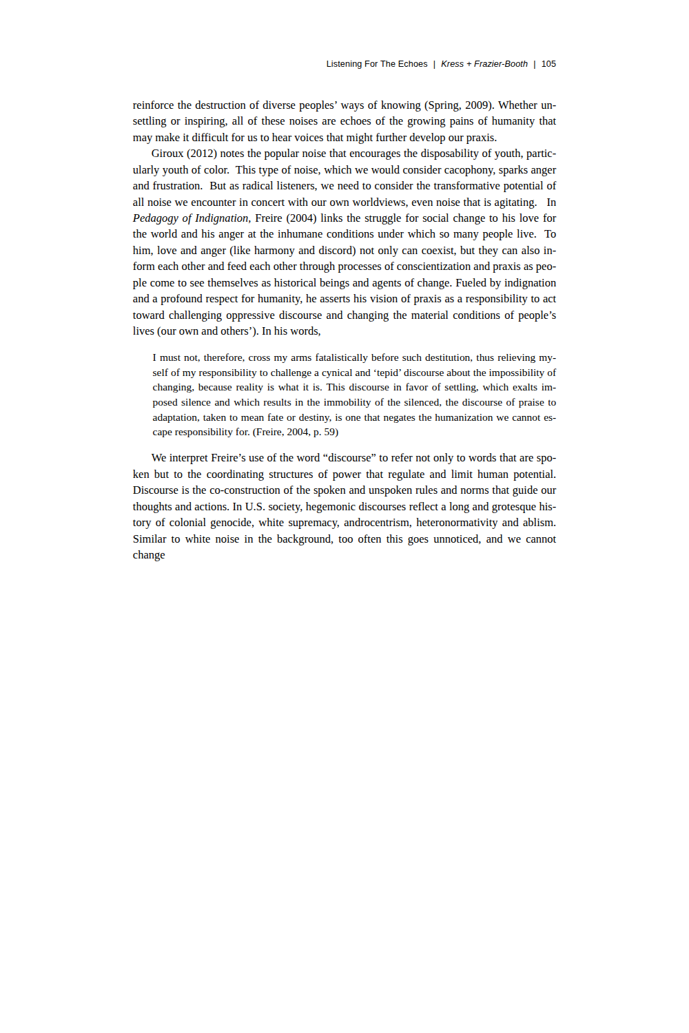Listening For The Echoes | Kress + Frazier-Booth | 105
reinforce the destruction of diverse peoples’ ways of knowing (Spring, 2009). Whether unsettling or inspiring, all of these noises are echoes of the growing pains of humanity that may make it difficult for us to hear voices that might further develop our praxis.
Giroux (2012) notes the popular noise that encourages the disposability of youth, particularly youth of color. This type of noise, which we would consider cacophony, sparks anger and frustration. But as radical listeners, we need to consider the transformative potential of all noise we encounter in concert with our own worldviews, even noise that is agitating. In Pedagogy of Indignation, Freire (2004) links the struggle for social change to his love for the world and his anger at the inhumane conditions under which so many people live. To him, love and anger (like harmony and discord) not only can coexist, but they can also inform each other and feed each other through processes of conscientization and praxis as people come to see themselves as historical beings and agents of change. Fueled by indignation and a profound respect for humanity, he asserts his vision of praxis as a responsibility to act toward challenging oppressive discourse and changing the material conditions of people’s lives (our own and others’). In his words,
I must not, therefore, cross my arms fatalistically before such destitution, thus relieving myself of my responsibility to challenge a cynical and ‘tepid’ discourse about the impossibility of changing, because reality is what it is. This discourse in favor of settling, which exalts imposed silence and which results in the immobility of the silenced, the discourse of praise to adaptation, taken to mean fate or destiny, is one that negates the humanization we cannot escape responsibility for. (Freire, 2004, p. 59)
We interpret Freire’s use of the word “discourse” to refer not only to words that are spoken but to the coordinating structures of power that regulate and limit human potential. Discourse is the co-construction of the spoken and unspoken rules and norms that guide our thoughts and actions. In U.S. society, hegemonic discourses reflect a long and grotesque history of colonial genocide, white supremacy, androcentrism, heteronormativity and ablism. Similar to white noise in the background, too often this goes unnoticed, and we cannot change